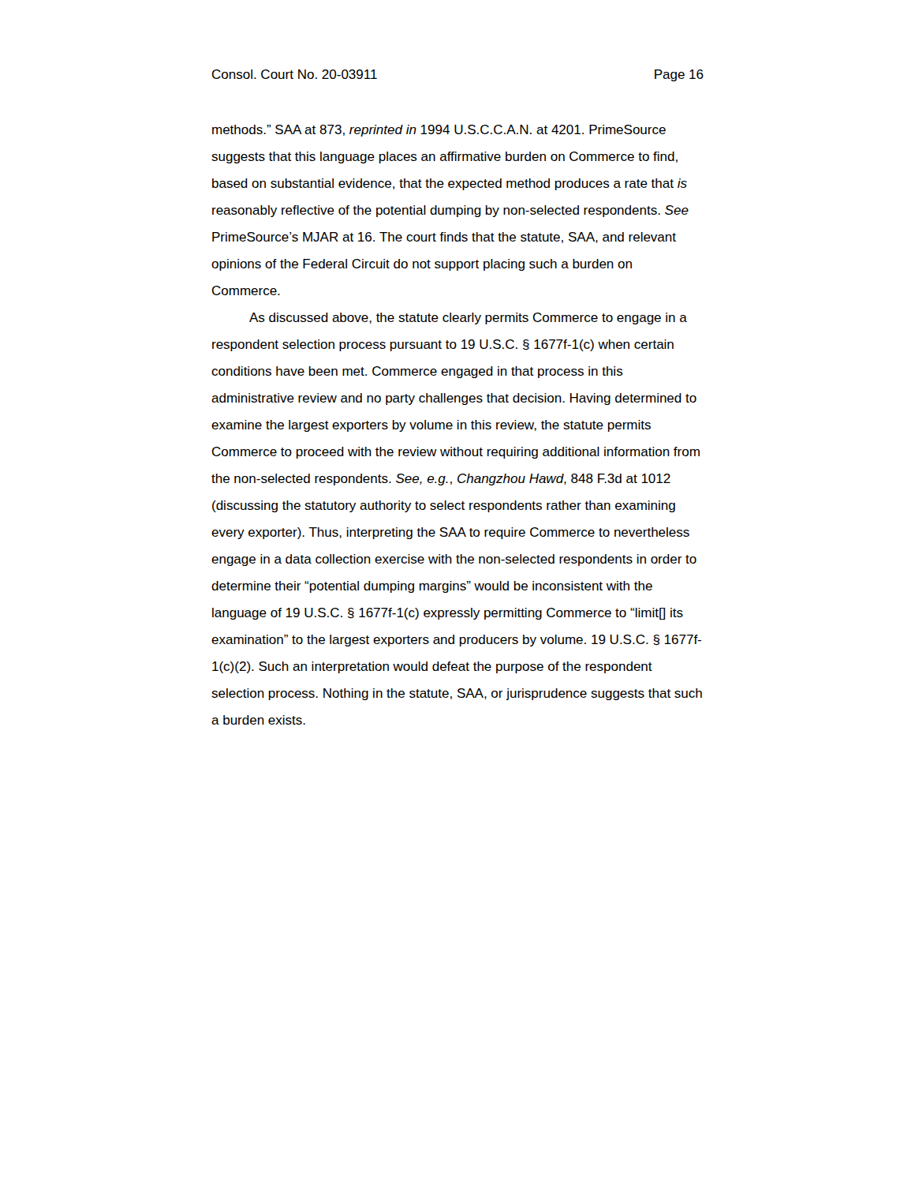Consol. Court No. 20-03911 Page 16
methods.” SAA at 873, reprinted in 1994 U.S.C.C.A.N. at 4201. PrimeSource suggests that this language places an affirmative burden on Commerce to find, based on substantial evidence, that the expected method produces a rate that is reasonably reflective of the potential dumping by non-selected respondents. See PrimeSource’s MJAR at 16. The court finds that the statute, SAA, and relevant opinions of the Federal Circuit do not support placing such a burden on Commerce.
As discussed above, the statute clearly permits Commerce to engage in a respondent selection process pursuant to 19 U.S.C. § 1677f-1(c) when certain conditions have been met. Commerce engaged in that process in this administrative review and no party challenges that decision. Having determined to examine the largest exporters by volume in this review, the statute permits Commerce to proceed with the review without requiring additional information from the non-selected respondents. See, e.g., Changzhou Hawd, 848 F.3d at 1012 (discussing the statutory authority to select respondents rather than examining every exporter). Thus, interpreting the SAA to require Commerce to nevertheless engage in a data collection exercise with the non-selected respondents in order to determine their “potential dumping margins” would be inconsistent with the language of 19 U.S.C. § 1677f-1(c) expressly permitting Commerce to “limit[] its examination” to the largest exporters and producers by volume. 19 U.S.C. § 1677f-1(c)(2). Such an interpretation would defeat the purpose of the respondent selection process. Nothing in the statute, SAA, or jurisprudence suggests that such a burden exists.